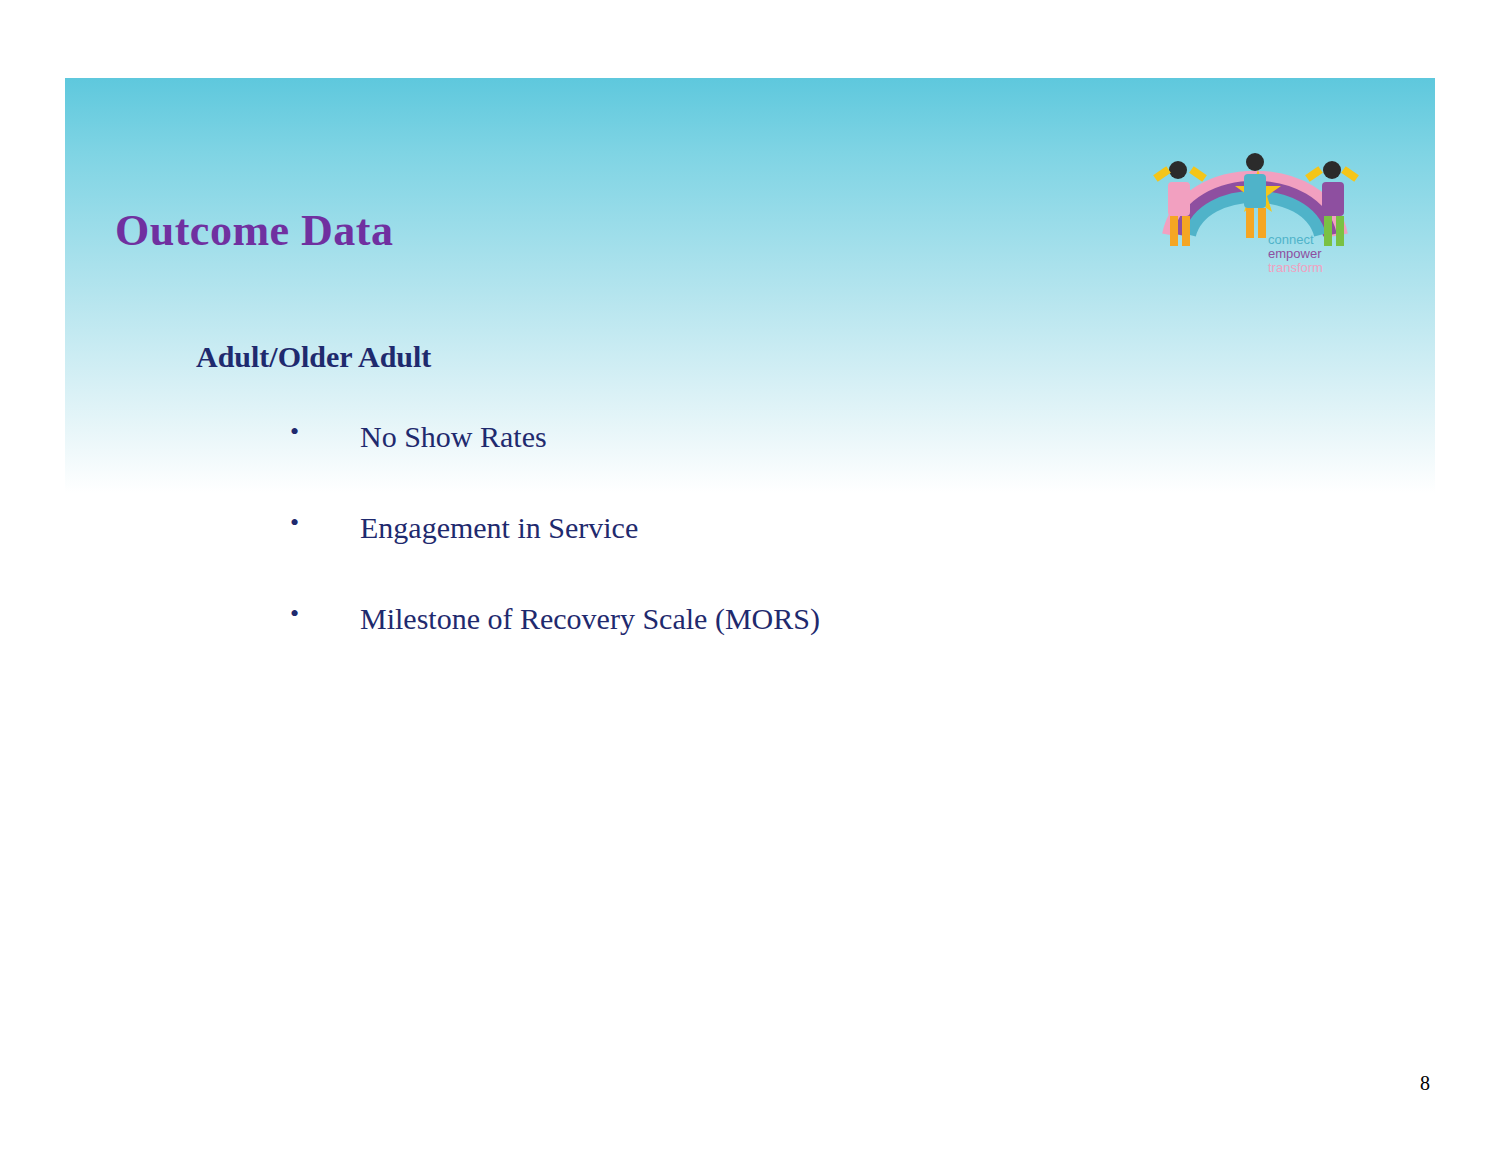connect empower transform
Outcome Data
Adult/Older Adult
No Show Rates
Engagement in Service
Milestone of Recovery Scale (MORS)
8